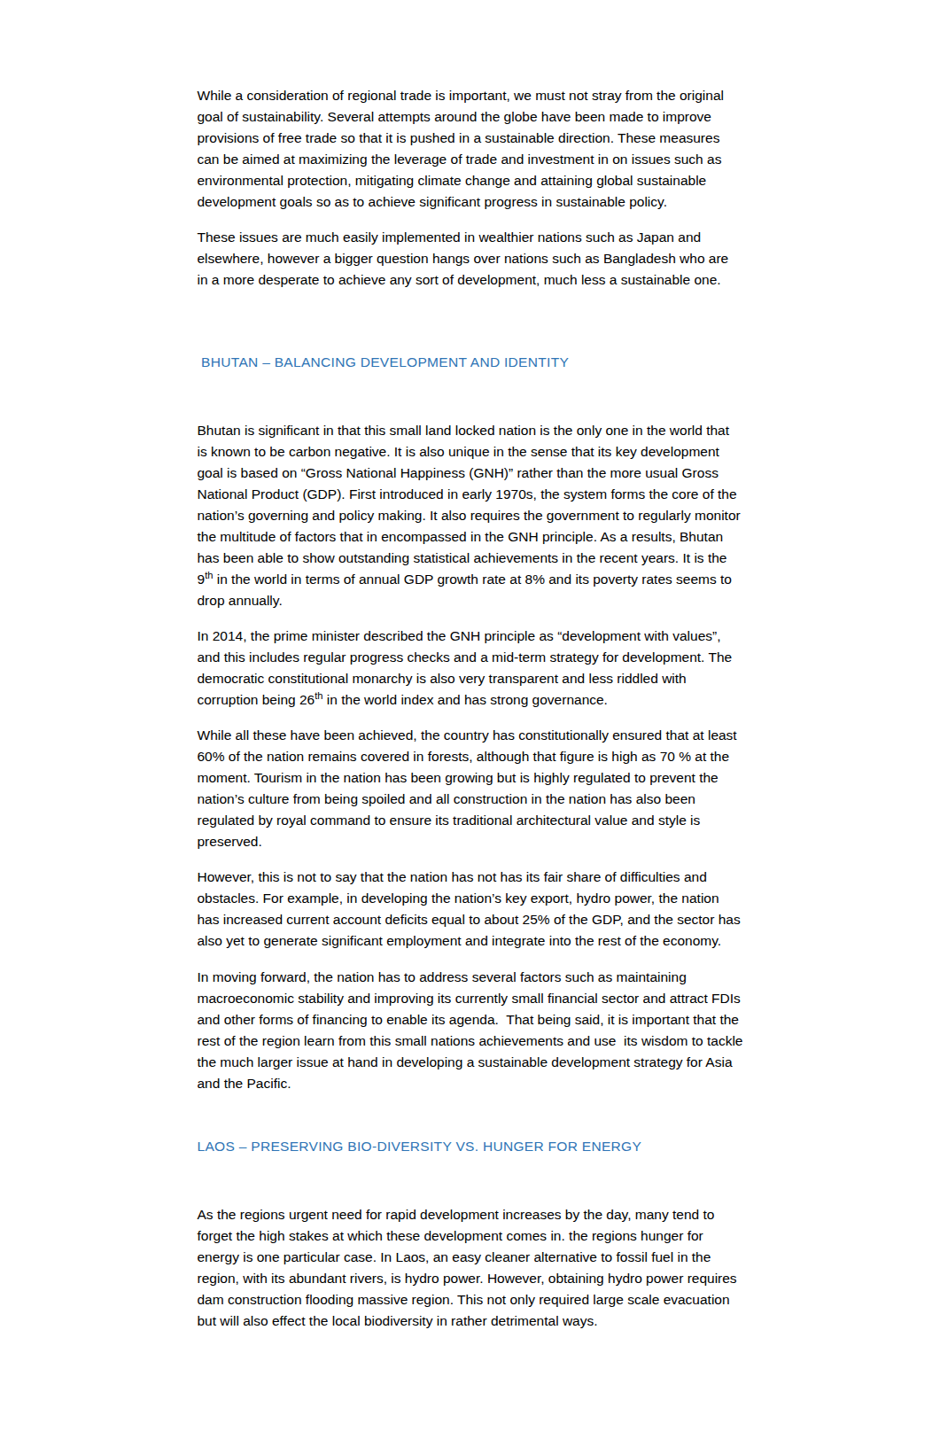While a consideration of regional trade is important, we must not stray from the original goal of sustainability. Several attempts around the globe have been made to improve provisions of free trade so that it is pushed in a sustainable direction. These measures can be aimed at maximizing the leverage of trade and investment in on issues such as environmental protection, mitigating climate change and attaining global sustainable development goals so as to achieve significant progress in sustainable policy.
These issues are much easily implemented in wealthier nations such as Japan and elsewhere, however a bigger question hangs over nations such as Bangladesh who are in a more desperate to achieve any sort of development, much less a sustainable one.
BHUTAN – BALANCING DEVELOPMENT AND IDENTITY
Bhutan is significant in that this small land locked nation is the only one in the world that is known to be carbon negative. It is also unique in the sense that its key development goal is based on “Gross National Happiness (GNH)” rather than the more usual Gross National Product (GDP). First introduced in early 1970s, the system forms the core of the nation’s governing and policy making. It also requires the government to regularly monitor the multitude of factors that in encompassed in the GNH principle. As a results, Bhutan has been able to show outstanding statistical achievements in the recent years. It is the 9th in the world in terms of annual GDP growth rate at 8% and its poverty rates seems to drop annually.
In 2014, the prime minister described the GNH principle as “development with values”, and this includes regular progress checks and a mid-term strategy for development. The democratic constitutional monarchy is also very transparent and less riddled with corruption being 26th in the world index and has strong governance.
While all these have been achieved, the country has constitutionally ensured that at least 60% of the nation remains covered in forests, although that figure is high as 70 % at the moment. Tourism in the nation has been growing but is highly regulated to prevent the nation’s culture from being spoiled and all construction in the nation has also been regulated by royal command to ensure its traditional architectural value and style is preserved.
However, this is not to say that the nation has not has its fair share of difficulties and obstacles. For example, in developing the nation’s key export, hydro power, the nation has increased current account deficits equal to about 25% of the GDP, and the sector has also yet to generate significant employment and integrate into the rest of the economy.
In moving forward, the nation has to address several factors such as maintaining macroeconomic stability and improving its currently small financial sector and attract FDIs and other forms of financing to enable its agenda. That being said, it is important that the rest of the region learn from this small nations achievements and use its wisdom to tackle the much larger issue at hand in developing a sustainable development strategy for Asia and the Pacific.
LAOS – PRESERVING BIO-DIVERSITY VS. HUNGER FOR ENERGY
As the regions urgent need for rapid development increases by the day, many tend to forget the high stakes at which these development comes in. the regions hunger for energy is one particular case. In Laos, an easy cleaner alternative to fossil fuel in the region, with its abundant rivers, is hydro power. However, obtaining hydro power requires dam construction flooding massive region. This not only required large scale evacuation but will also effect the local biodiversity in rather detrimental ways.